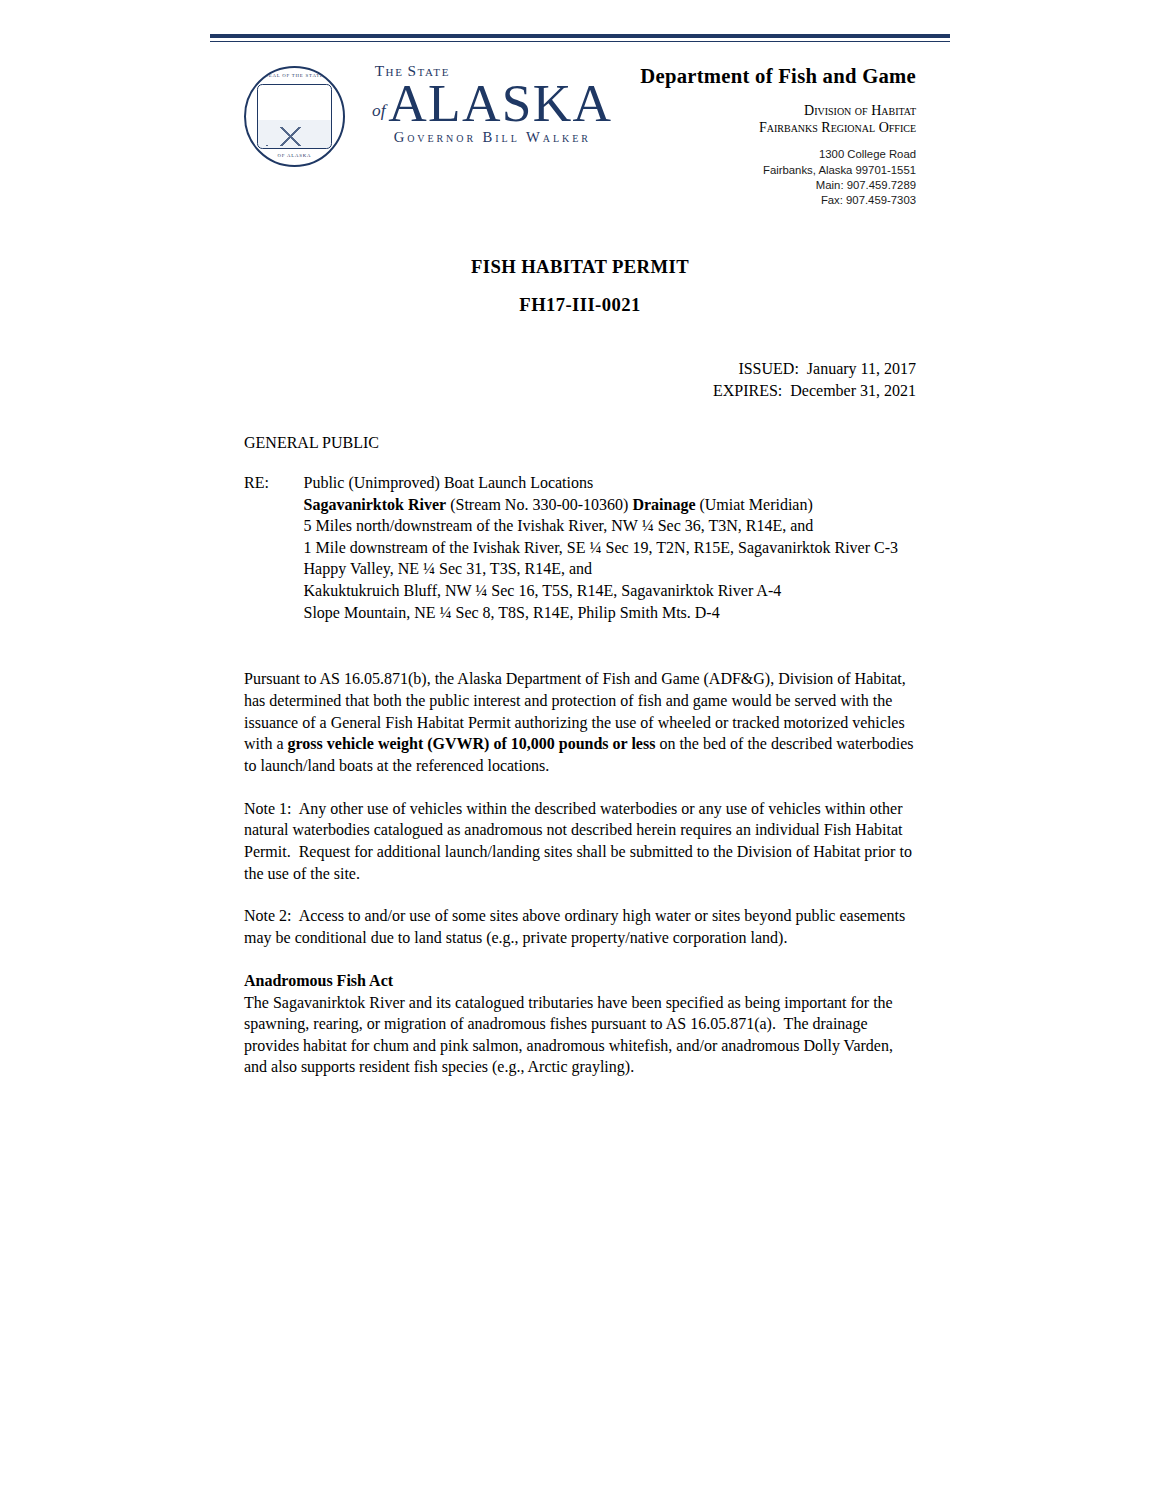SEAL OF THE STATE
★
OF ALASKA
The State
of ALASKA
Governor Bill Walker
Department of Fish and Game
Division of Habitat
Fairbanks Regional Office
1300 College Road
Fairbanks, Alaska 99701-1551
Main: 907.459.7289
Fax: 907.459-7303
FISH HABITAT PERMIT
FH17-III-0021
ISSUED: January 11, 2017
EXPIRES: December 31, 2021
GENERAL PUBLIC
RE:
Public (Unimproved) Boat Launch Locations
Sagavanirktok River (Stream No. 330-00-10360) Drainage (Umiat Meridian)
5 Miles north/downstream of the Ivishak River, NW ¼ Sec 36, T3N, R14E, and
1 Mile downstream of the Ivishak River, SE ¼ Sec 19, T2N, R15E, Sagavanirktok River C-3
Happy Valley, NE ¼ Sec 31, T3S, R14E, and
Kakuktukruich Bluff, NW ¼ Sec 16, T5S, R14E, Sagavanirktok River A-4
Slope Mountain, NE ¼ Sec 8, T8S, R14E, Philip Smith Mts. D-4
Pursuant to AS 16.05.871(b), the Alaska Department of Fish and Game (ADF&G), Division of Habitat, has determined that both the public interest and protection of fish and game would be served with the issuance of a General Fish Habitat Permit authorizing the use of wheeled or tracked motorized vehicles with a gross vehicle weight (GVWR) of 10,000 pounds or less on the bed of the described waterbodies to launch/land boats at the referenced locations.
Note 1: Any other use of vehicles within the described waterbodies or any use of vehicles within other natural waterbodies catalogued as anadromous not described herein requires an individual Fish Habitat Permit. Request for additional launch/landing sites shall be submitted to the Division of Habitat prior to the use of the site.
Note 2: Access to and/or use of some sites above ordinary high water or sites beyond public easements may be conditional due to land status (e.g., private property/native corporation land).
Anadromous Fish Act
The Sagavanirktok River and its catalogued tributaries have been specified as being important for the spawning, rearing, or migration of anadromous fishes pursuant to AS 16.05.871(a). The drainage provides habitat for chum and pink salmon, anadromous whitefish, and/or anadromous Dolly Varden, and also supports resident fish species (e.g., Arctic grayling).